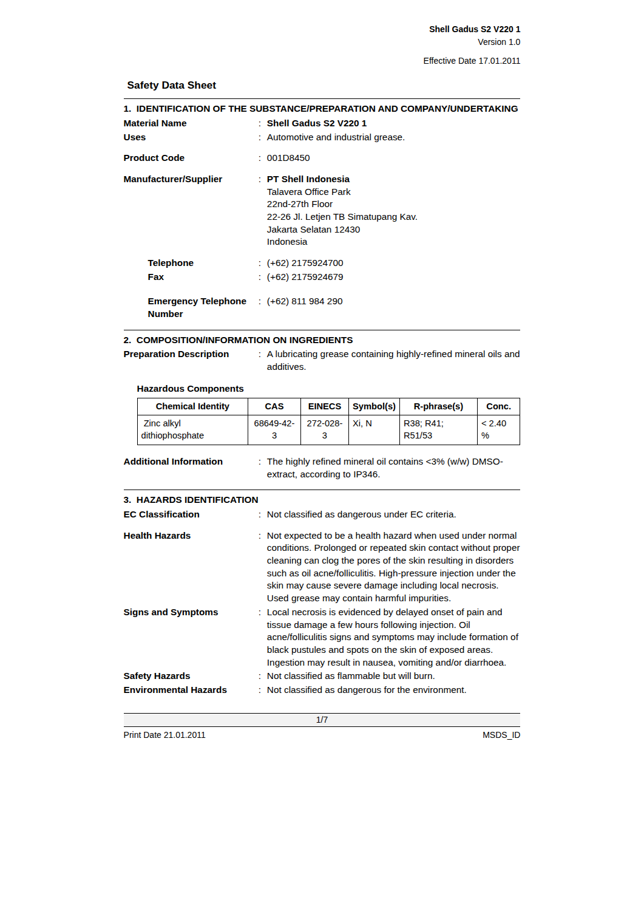Shell Gadus S2 V220 1
Version 1.0
Effective Date 17.01.2011
Safety Data Sheet
1. IDENTIFICATION OF THE SUBSTANCE/PREPARATION AND COMPANY/UNDERTAKING
| Material Name | : | Shell Gadus S2 V220 1 |
| Uses | : | Automotive and industrial grease. |
| Product Code | : | 001D8450 |
| Manufacturer/Supplier | : | PT Shell Indonesia Talavera Office Park 22nd-27th Floor 22-26 Jl. Letjen TB Simatupang Kav. Jakarta Selatan 12430 Indonesia |
| Telephone | : | (+62) 2175924700 |
| Fax | : | (+62) 2175924679 |
| Emergency Telephone Number | : | (+62) 811 984 290 |
2. COMPOSITION/INFORMATION ON INGREDIENTS
| Preparation Description | : | A lubricating grease containing highly-refined mineral oils and additives. |
Hazardous Components
| Chemical Identity | CAS | EINECS | Symbol(s) | R-phrase(s) | Conc. |
| --- | --- | --- | --- | --- | --- |
| Zinc alkyl dithiophosphate | 68649-42-3 | 272-028-3 | Xi, N | R38; R41; R51/53 | < 2.40 % |
| Additional Information | : | The highly refined mineral oil contains <3% (w/w) DMSO-extract, according to IP346. |
3. HAZARDS IDENTIFICATION
| EC Classification | : | Not classified as dangerous under EC criteria. |
| Health Hazards | : | Not expected to be a health hazard when used under normal conditions. Prolonged or repeated skin contact without proper cleaning can clog the pores of the skin resulting in disorders such as oil acne/folliculitis. High-pressure injection under the skin may cause severe damage including local necrosis. Used grease may contain harmful impurities. |
| Signs and Symptoms | : | Local necrosis is evidenced by delayed onset of pain and tissue damage a few hours following injection. Oil acne/folliculitis signs and symptoms may include formation of black pustules and spots on the skin of exposed areas. Ingestion may result in nausea, vomiting and/or diarrhoea. |
| Safety Hazards | : | Not classified as flammable but will burn. |
| Environmental Hazards | : | Not classified as dangerous for the environment. |
1/7
Print Date 21.01.2011
MSDS_ID